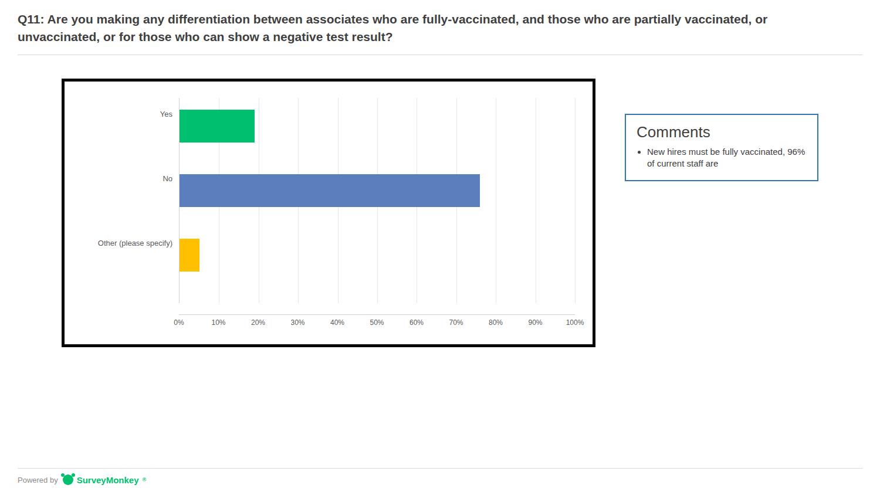Q11: Are you making any differentiation between associates who are fully-vaccinated, and those who are partially vaccinated, or unvaccinated, or for those who can show a negative test result?
Yes
No
Other (please specify)
0% 10% 20% 30% 40% 50% 60% 70% 80% 90% 100%
Comments
New hires must be fully vaccinated, 96% of current staff are
Powered by SurveyMonkey®